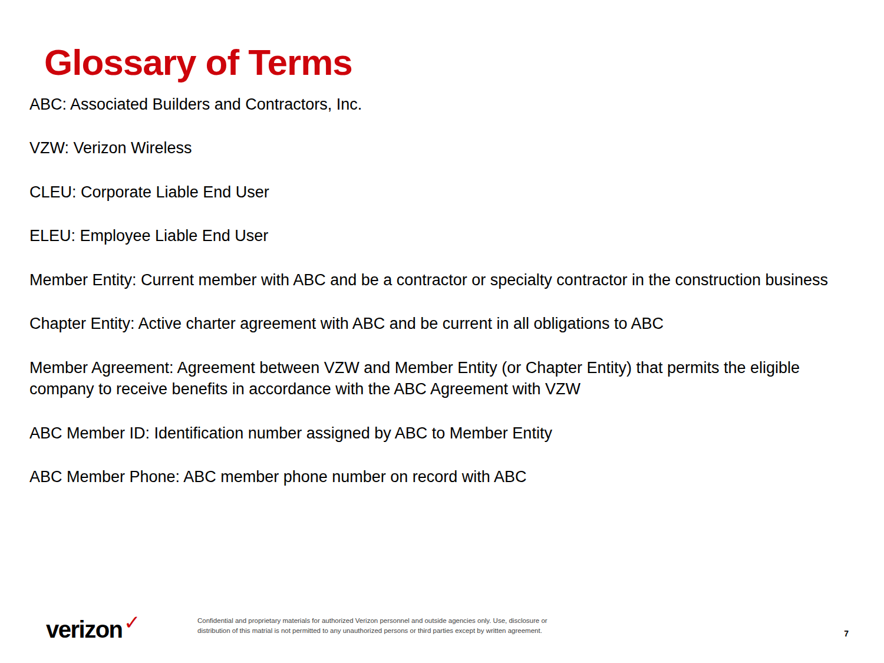Glossary of Terms
ABC: Associated Builders and Contractors, Inc.
VZW: Verizon Wireless
CLEU: Corporate Liable End User
ELEU: Employee Liable End User
Member Entity: Current member with ABC and be a contractor or specialty contractor in the construction business
Chapter Entity: Active charter agreement with ABC and be current in all obligations to ABC
Member Agreement: Agreement between VZW and Member Entity (or Chapter Entity) that permits the eligible company to receive benefits in accordance with the ABC Agreement with VZW
ABC Member ID: Identification number assigned by ABC to Member Entity
ABC Member Phone: ABC member phone number on record with ABC
verizon✓
Confidential and proprietary materials for authorized Verizon personnel and outside agencies only. Use, disclosure or
distribution of this matrial is not permitted to any unauthorized persons or third parties except by written agreement.
7